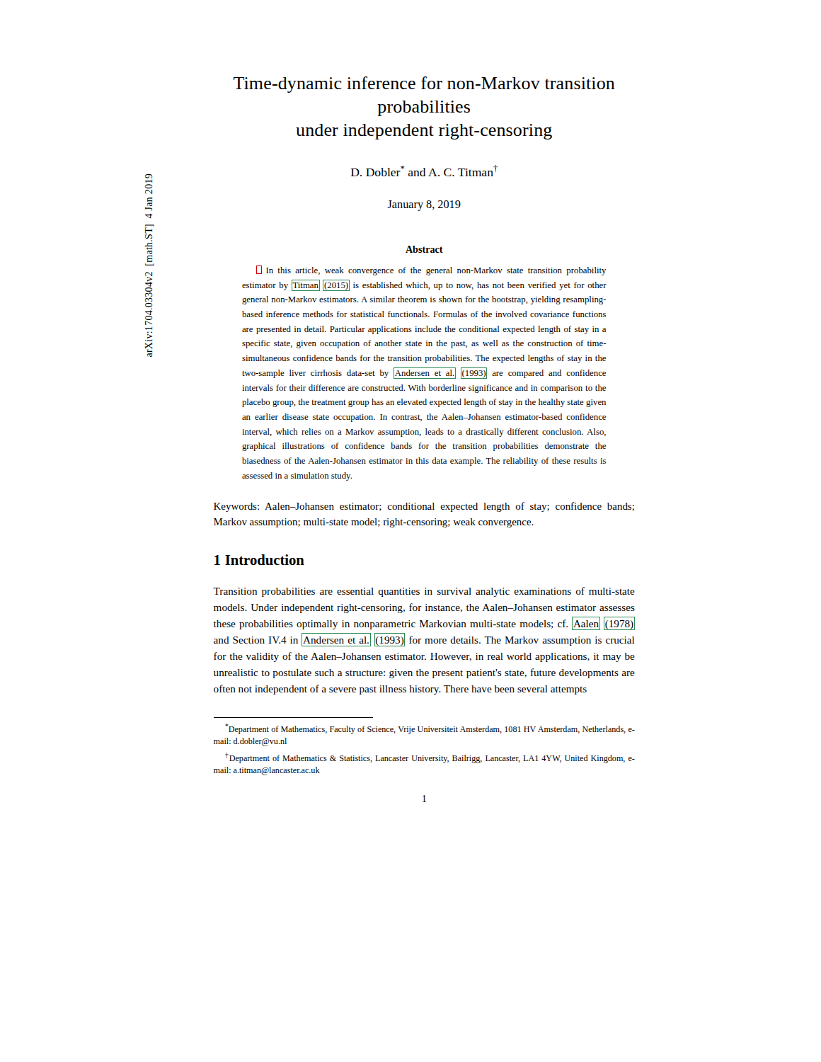arXiv:1704.03304v2 [math.ST] 4 Jan 2019
Time-dynamic inference for non-Markov transition probabilities
under independent right-censoring
D. Dobler* and A. C. Titman†
January 8, 2019
Abstract
In this article, weak convergence of the general non-Markov state transition probability estimator by Titman (2015) is established which, up to now, has not been verified yet for other general non-Markov estimators. A similar theorem is shown for the bootstrap, yielding resampling-based inference methods for statistical functionals. Formulas of the involved covariance functions are presented in detail. Particular applications include the conditional expected length of stay in a specific state, given occupation of another state in the past, as well as the construction of time-simultaneous confidence bands for the transition probabilities. The expected lengths of stay in the two-sample liver cirrhosis data-set by Andersen et al. (1993) are compared and confidence intervals for their difference are constructed. With borderline significance and in comparison to the placebo group, the treatment group has an elevated expected length of stay in the healthy state given an earlier disease state occupation. In contrast, the Aalen–Johansen estimator-based confidence interval, which relies on a Markov assumption, leads to a drastically different conclusion. Also, graphical illustrations of confidence bands for the transition probabilities demonstrate the biasedness of the Aalen-Johansen estimator in this data example. The reliability of these results is assessed in a simulation study.
Keywords: Aalen–Johansen estimator; conditional expected length of stay; confidence bands; Markov assumption; multi-state model; right-censoring; weak convergence.
1 Introduction
Transition probabilities are essential quantities in survival analytic examinations of multi-state models. Under independent right-censoring, for instance, the Aalen–Johansen estimator assesses these probabilities optimally in nonparametric Markovian multi-state models; cf. Aalen (1978) and Section IV.4 in Andersen et al. (1993) for more details. The Markov assumption is crucial for the validity of the Aalen–Johansen estimator. However, in real world applications, it may be unrealistic to postulate such a structure: given the present patient's state, future developments are often not independent of a severe past illness history. There have been several attempts
*Department of Mathematics, Faculty of Science, Vrije Universiteit Amsterdam, 1081 HV Amsterdam, Netherlands, e-mail: d.dobler@vu.nl
†Department of Mathematics & Statistics, Lancaster University, Bailrigg, Lancaster, LA1 4YW, United Kingdom, e-mail: a.titman@lancaster.ac.uk
1